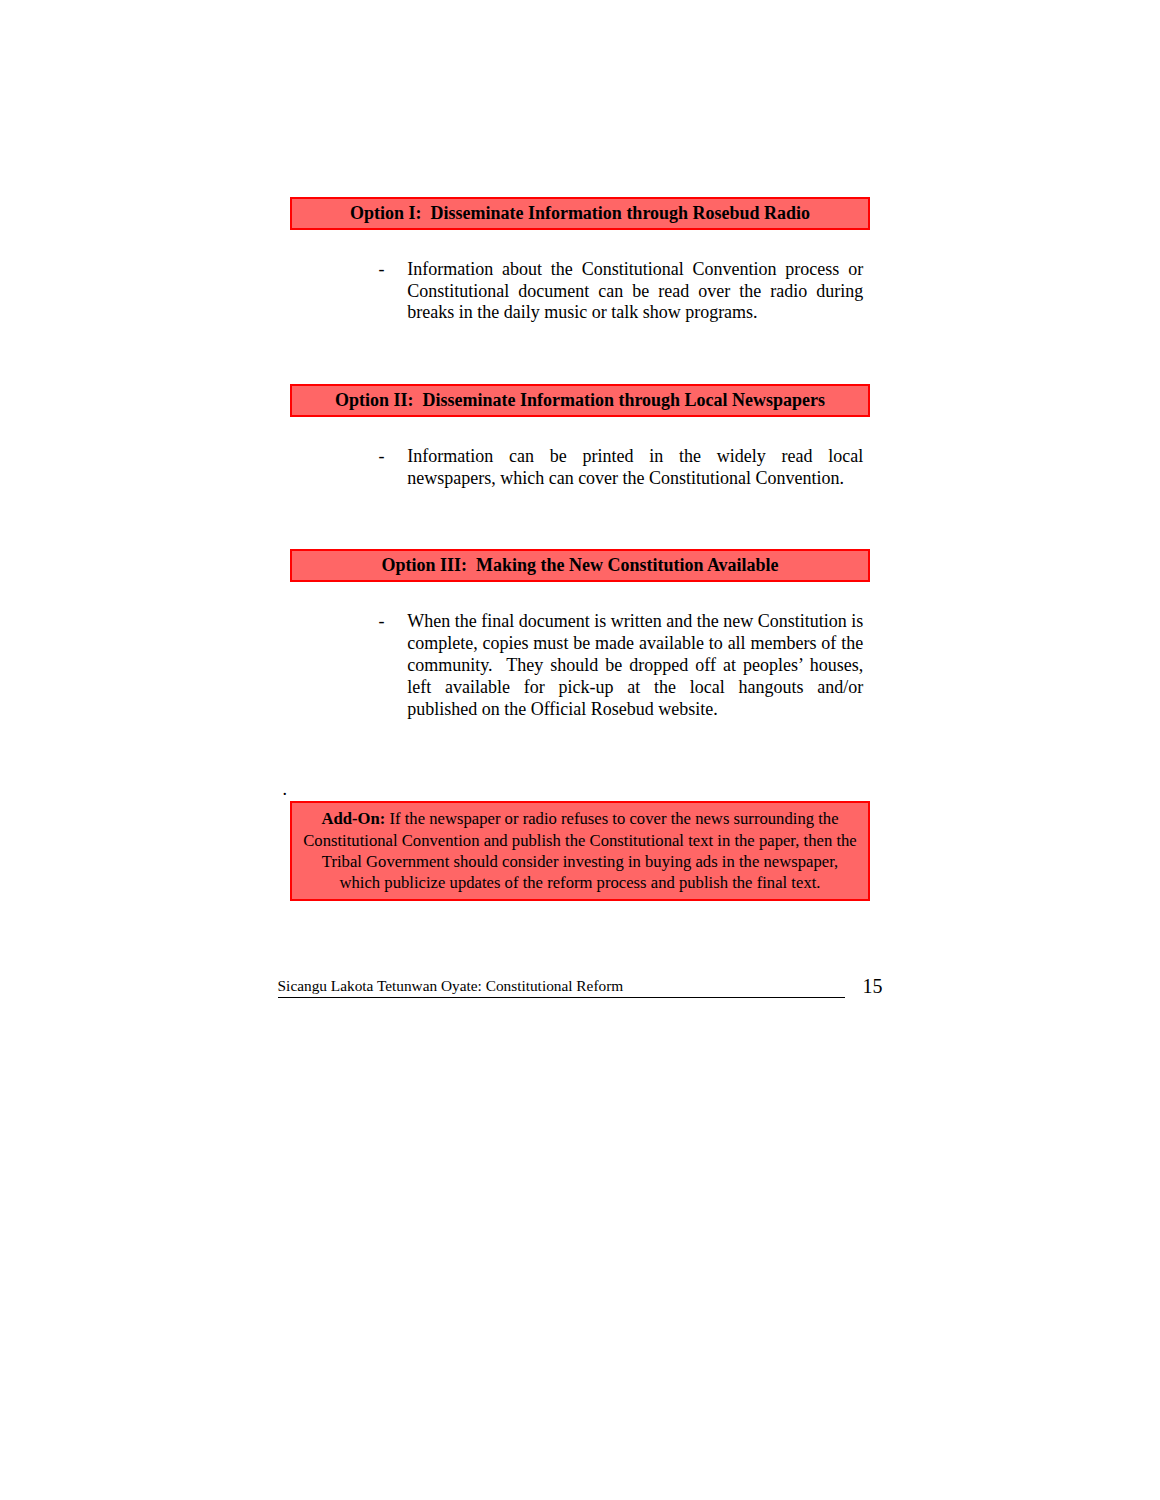Option I: Disseminate Information through Rosebud Radio
-
Information about the Constitutional Convention process or Constitutional document can be read over the radio during breaks in the daily music or talk show programs.
Option II: Disseminate Information through Local Newspapers
-
Information can be printed in the widely read local newspapers, which can cover the Constitutional Convention.
Option III: Making the New Constitution Available
-
When the final document is written and the new Constitution is complete, copies must be made available to all members of the community. They should be dropped off at peoples’ houses, left available for pick-up at the local hangouts and/or published on the Official Rosebud website.
.
Add-On: If the newspaper or radio refuses to cover the news surrounding the Constitutional Convention and publish the Constitutional text in the paper, then the Tribal Government should consider investing in buying ads in the newspaper, which publicize updates of the reform process and publish the final text.
Sicangu Lakota Tetunwan Oyate: Constitutional Reform
15